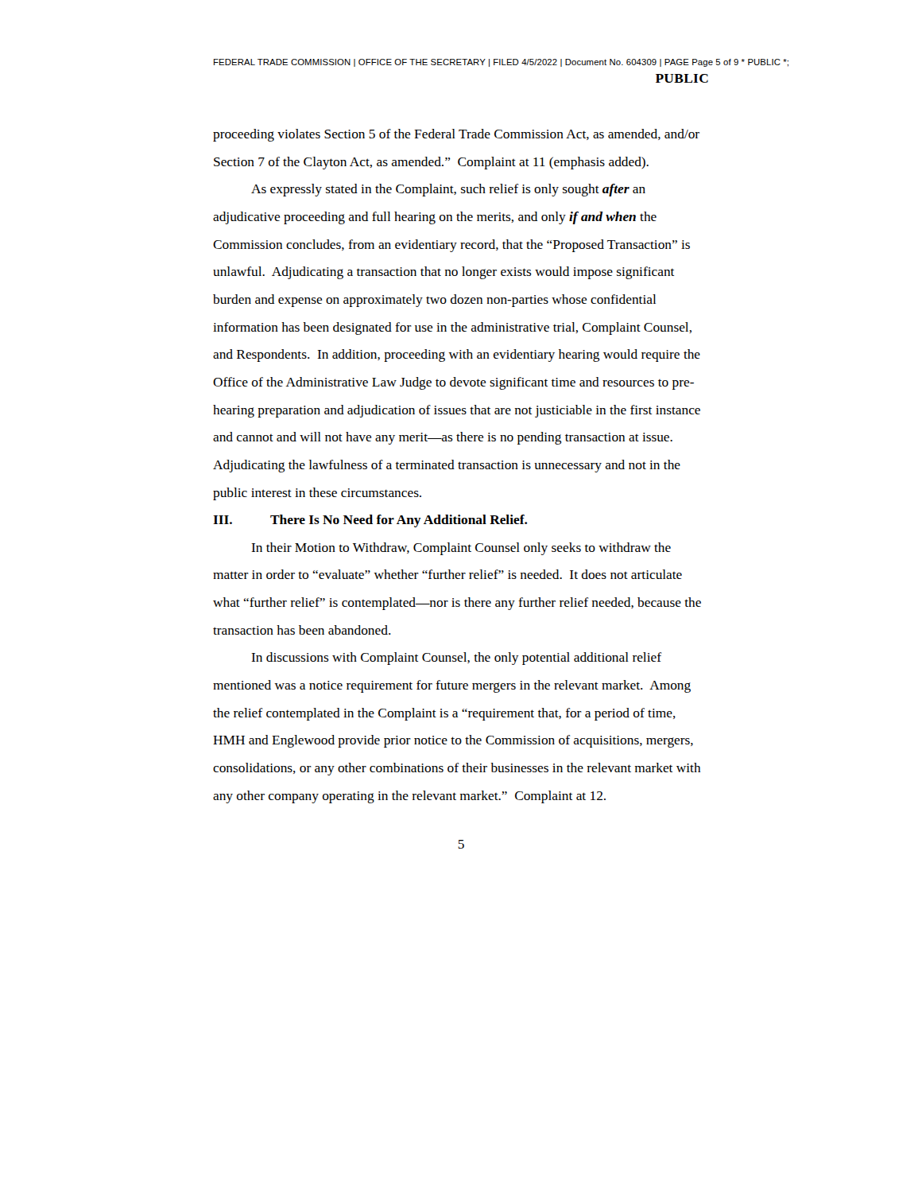FEDERAL TRADE COMMISSION | OFFICE OF THE SECRETARY | FILED 4/5/2022 | Document No. 604309 | PAGE Page 5 of 9 * PUBLIC *;
PUBLIC
proceeding violates Section 5 of the Federal Trade Commission Act, as amended, and/or Section 7 of the Clayton Act, as amended.” Complaint at 11 (emphasis added).
As expressly stated in the Complaint, such relief is only sought after an adjudicative proceeding and full hearing on the merits, and only if and when the Commission concludes, from an evidentiary record, that the “Proposed Transaction” is unlawful. Adjudicating a transaction that no longer exists would impose significant burden and expense on approximately two dozen non-parties whose confidential information has been designated for use in the administrative trial, Complaint Counsel, and Respondents. In addition, proceeding with an evidentiary hearing would require the Office of the Administrative Law Judge to devote significant time and resources to pre-hearing preparation and adjudication of issues that are not justiciable in the first instance and cannot and will not have any merit—as there is no pending transaction at issue. Adjudicating the lawfulness of a terminated transaction is unnecessary and not in the public interest in these circumstances.
III. There Is No Need for Any Additional Relief.
In their Motion to Withdraw, Complaint Counsel only seeks to withdraw the matter in order to “evaluate” whether “further relief” is needed. It does not articulate what “further relief” is contemplated—nor is there any further relief needed, because the transaction has been abandoned.
In discussions with Complaint Counsel, the only potential additional relief mentioned was a notice requirement for future mergers in the relevant market. Among the relief contemplated in the Complaint is a “requirement that, for a period of time, HMH and Englewood provide prior notice to the Commission of acquisitions, mergers, consolidations, or any other combinations of their businesses in the relevant market with any other company operating in the relevant market.” Complaint at 12.
5